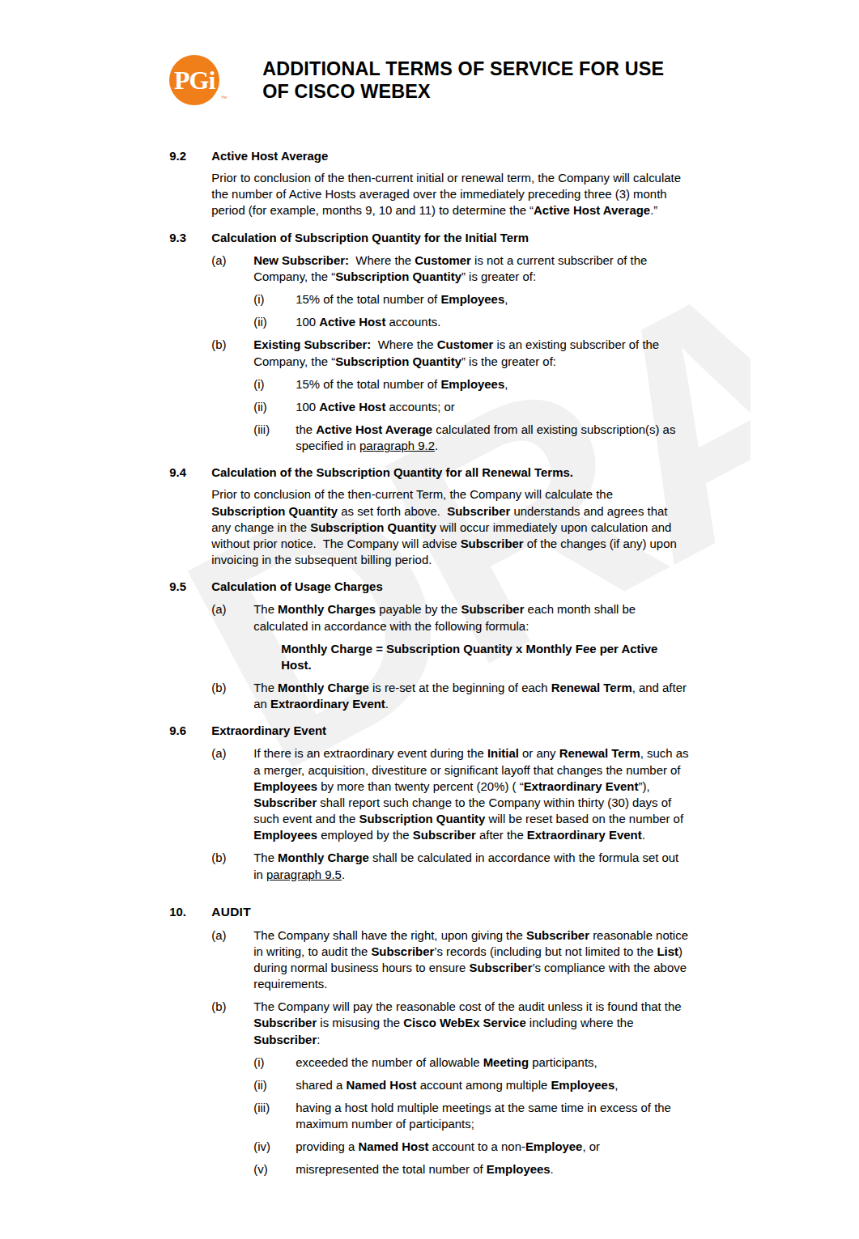DRAFT
PGi ™
ADDITIONAL TERMS OF SERVICE FOR USE OF CISCO WEBEX
9.2
Active Host Average
Prior to conclusion of the then-current initial or renewal term, the Company will calculate the number of Active Hosts averaged over the immediately preceding three (3) month period (for example, months 9, 10 and 11) to determine the “Active Host Average.”
9.3
Calculation of Subscription Quantity for the Initial Term
(a)
New Subscriber: Where the Customer is not a current subscriber of the Company, the “Subscription Quantity” is greater of:
(i)
15% of the total number of Employees,
(ii)
100 Active Host accounts.
(b)
Existing Subscriber: Where the Customer is an existing subscriber of the Company, the “Subscription Quantity” is the greater of:
(i)
15% of the total number of Employees,
(ii)
100 Active Host accounts; or
(iii)
the Active Host Average calculated from all existing subscription(s) as specified in paragraph 9.2.
9.4
Calculation of the Subscription Quantity for all Renewal Terms.
Prior to conclusion of the then-current Term, the Company will calculate the Subscription Quantity as set forth above. Subscriber understands and agrees that any change in the Subscription Quantity will occur immediately upon calculation and without prior notice. The Company will advise Subscriber of the changes (if any) upon invoicing in the subsequent billing period.
9.5
Calculation of Usage Charges
(a)
The Monthly Charges payable by the Subscriber each month shall be calculated in accordance with the following formula:
Monthly Charge = Subscription Quantity x Monthly Fee per Active Host.
(b)
The Monthly Charge is re-set at the beginning of each Renewal Term, and after an Extraordinary Event.
9.6
Extraordinary Event
(a)
If there is an extraordinary event during the Initial or any Renewal Term, such as a merger, acquisition, divestiture or significant layoff that changes the number of Employees by more than twenty percent (20%) ( “Extraordinary Event”), Subscriber shall report such change to the Company within thirty (30) days of such event and the Subscription Quantity will be reset based on the number of Employees employed by the Subscriber after the Extraordinary Event.
(b)
The Monthly Charge shall be calculated in accordance with the formula set out in paragraph 9.5.
10.
AUDIT
(a)
The Company shall have the right, upon giving the Subscriber reasonable notice in writing, to audit the Subscriber’s records (including but not limited to the List) during normal business hours to ensure Subscriber’s compliance with the above requirements.
(b)
The Company will pay the reasonable cost of the audit unless it is found that the Subscriber is misusing the Cisco WebEx Service including where the Subscriber:
(i)
exceeded the number of allowable Meeting participants,
(ii)
shared a Named Host account among multiple Employees,
(iii)
having a host hold multiple meetings at the same time in excess of the maximum number of participants;
(iv)
providing a Named Host account to a non-Employee, or
(v)
misrepresented the total number of Employees.